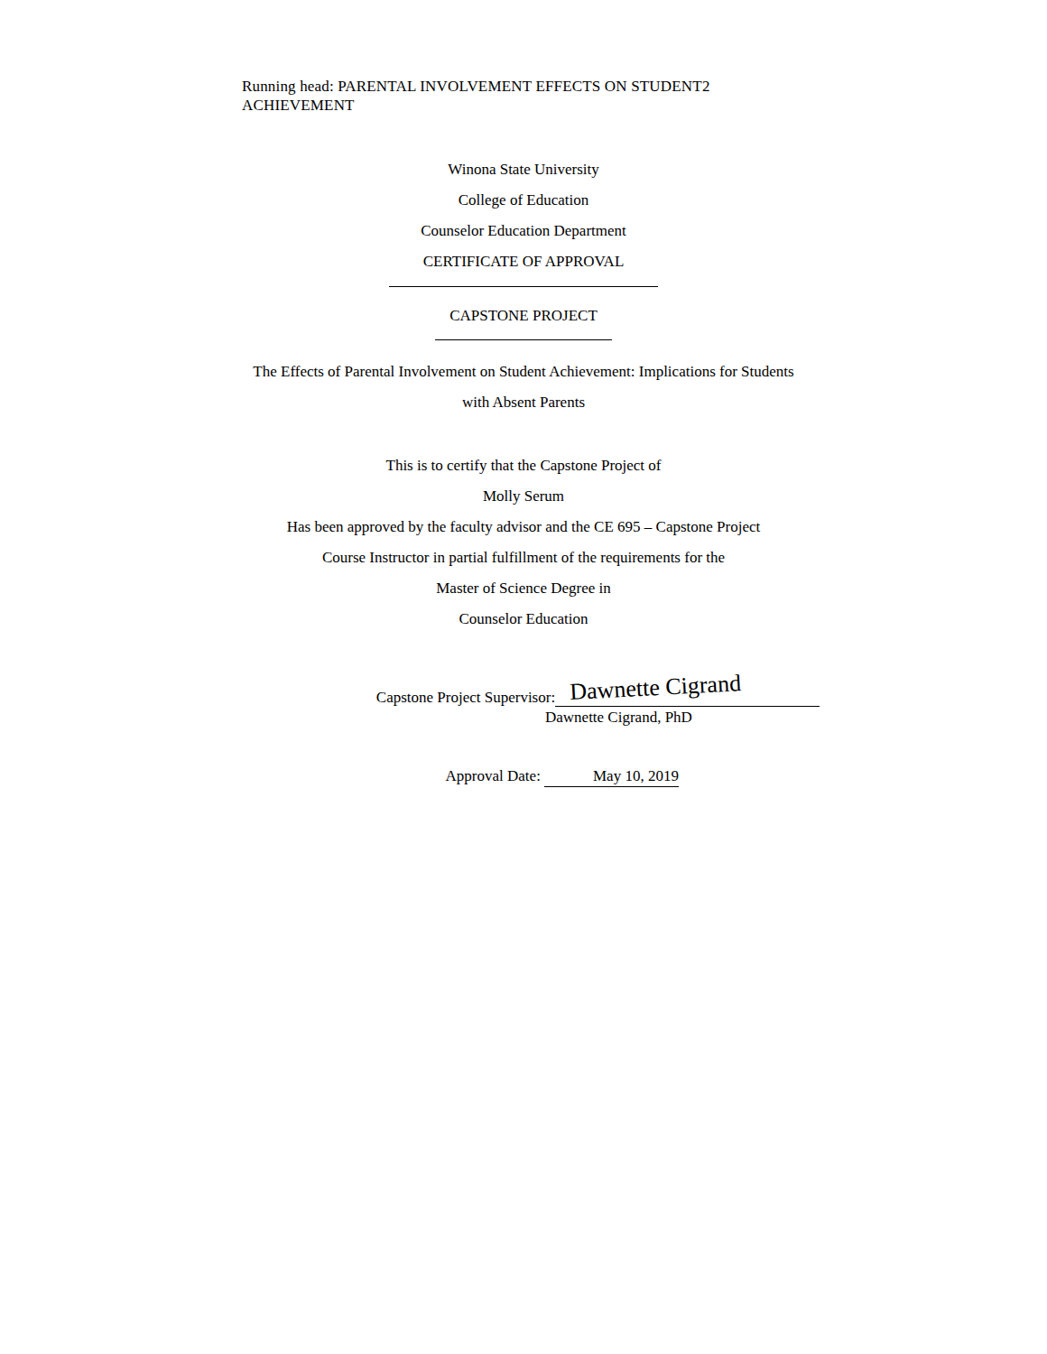Running head: PARENTAL INVOLVEMENT EFFECTS ON STUDENT ACHIEVEMENT 2
Winona State University
College of Education
Counselor Education Department
CERTIFICATE OF APPROVAL
CAPSTONE PROJECT
The Effects of Parental Involvement on Student Achievement: Implications for Students with Absent Parents
This is to certify that the Capstone Project of
Molly Serum
Has been approved by the faculty advisor and the CE 695 – Capstone Project
Course Instructor in partial fulfillment of the requirements for the
Master of Science Degree in
Counselor Education
Capstone Project Supervisor: Dawnette Cigrand
Dawnette Cigrand, PhD
Approval Date: May 10, 2019